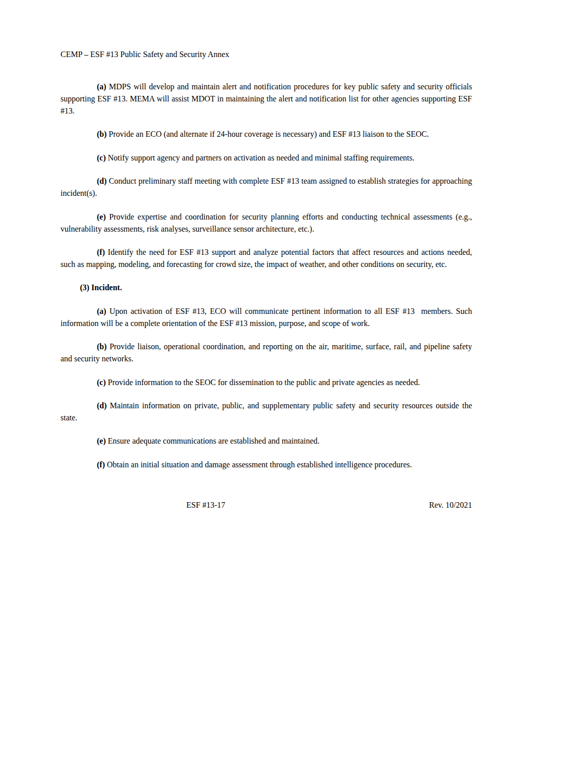CEMP – ESF #13 Public Safety and Security Annex
(a) MDPS will develop and maintain alert and notification procedures for key public safety and security officials supporting ESF #13. MEMA will assist MDOT in maintaining the alert and notification list for other agencies supporting ESF #13.
(b) Provide an ECO (and alternate if 24-hour coverage is necessary) and ESF #13 liaison to the SEOC.
(c) Notify support agency and partners on activation as needed and minimal staffing requirements.
(d) Conduct preliminary staff meeting with complete ESF #13 team assigned to establish strategies for approaching incident(s).
(e) Provide expertise and coordination for security planning efforts and conducting technical assessments (e.g., vulnerability assessments, risk analyses, surveillance sensor architecture, etc.).
(f) Identify the need for ESF #13 support and analyze potential factors that affect resources and actions needed, such as mapping, modeling, and forecasting for crowd size, the impact of weather, and other conditions on security, etc.
(3) Incident.
(a) Upon activation of ESF #13, ECO will communicate pertinent information to all ESF #13 members. Such information will be a complete orientation of the ESF #13 mission, purpose, and scope of work.
(b) Provide liaison, operational coordination, and reporting on the air, maritime, surface, rail, and pipeline safety and security networks.
(c) Provide information to the SEOC for dissemination to the public and private agencies as needed.
(d) Maintain information on private, public, and supplementary public safety and security resources outside the state.
(e) Ensure adequate communications are established and maintained.
(f) Obtain an initial situation and damage assessment through established intelligence procedures.
ESF #13-17 Rev. 10/2021